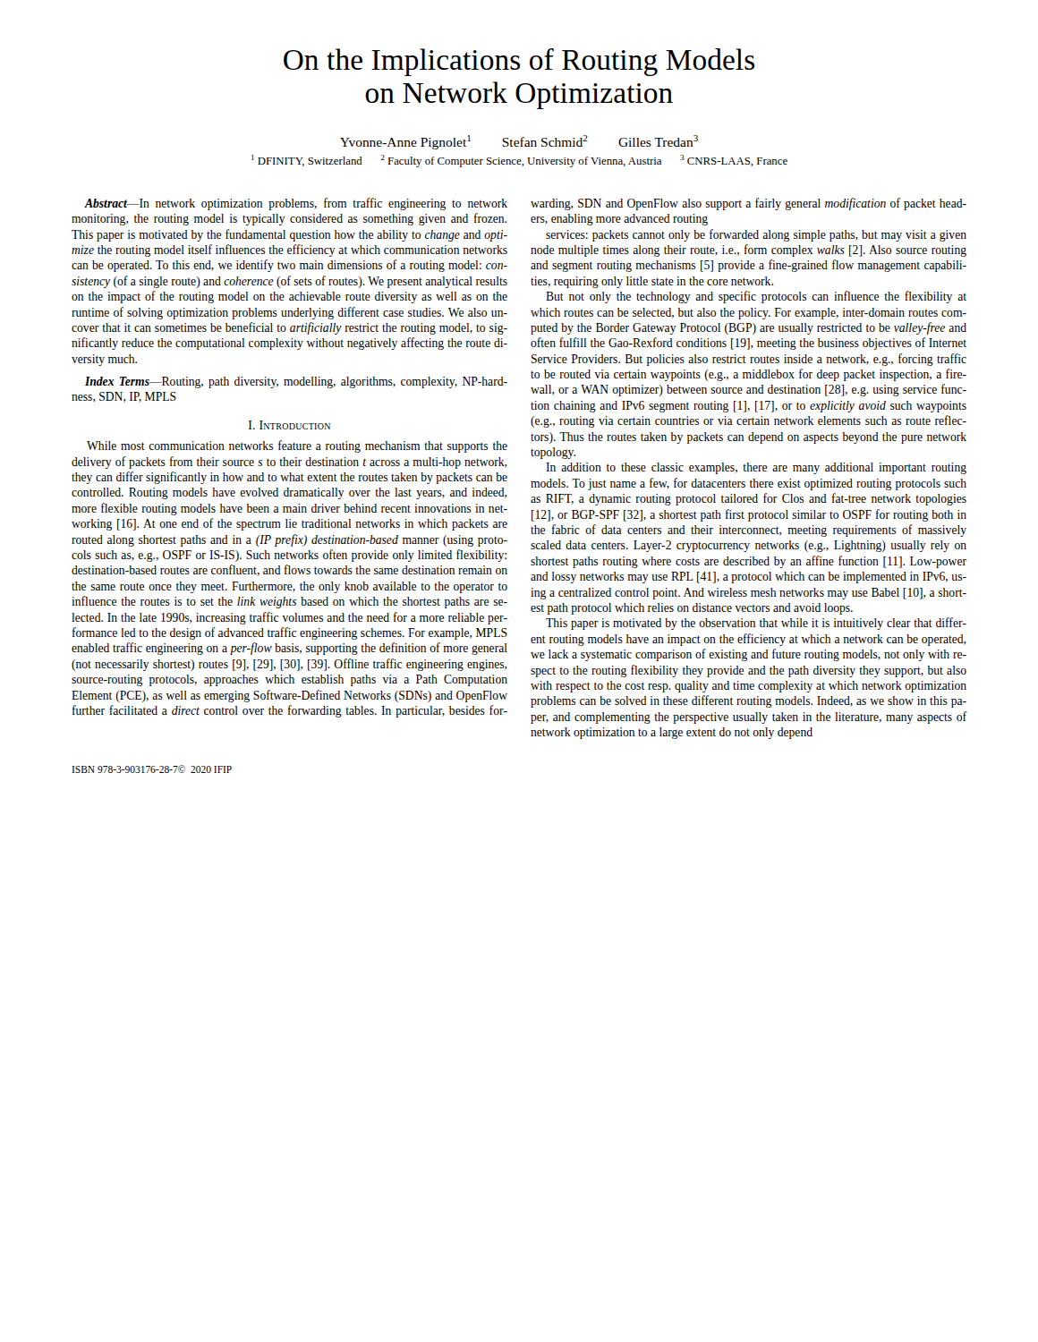On the Implications of Routing Models
on Network Optimization
Yvonne-Anne Pignolet1 Stefan Schmid2 Gilles Tredan3
1 DFINITY, Switzerland2 Faculty of Computer Science, University of Vienna, Austria3 CNRS-LAAS, France
Abstract—In network optimization problems, from traffic engineering to network monitoring, the routing model is typically considered as something given and frozen. This paper is motivated by the fundamental question how the ability to change and optimize the routing model itself influences the efficiency at which communication networks can be operated. To this end, we identify two main dimensions of a routing model: consistency (of a single route) and coherence (of sets of routes). We present analytical results on the impact of the routing model on the achievable route diversity as well as on the runtime of solving optimization problems underlying different case studies. We also uncover that it can sometimes be beneficial to artificially restrict the routing model, to significantly reduce the computational complexity without negatively affecting the route diversity much.
Index Terms—Routing, path diversity, modelling, algorithms, complexity, NP-hardness, SDN, IP, MPLS
I. Introduction
While most communication networks feature a routing mechanism that supports the delivery of packets from their source s to their destination t across a multi-hop network, they can differ significantly in how and to what extent the routes taken by packets can be controlled. Routing models have evolved dramatically over the last years, and indeed, more flexible routing models have been a main driver behind recent innovations in networking [16]. At one end of the spectrum lie traditional networks in which packets are routed along shortest paths and in a (IP prefix) destination-based manner (using protocols such as, e.g., OSPF or IS-IS). Such networks often provide only limited flexibility: destination-based routes are confluent, and flows towards the same destination remain on the same route once they meet. Furthermore, the only knob available to the operator to influence the routes is to set the link weights based on which the shortest paths are selected. In the late 1990s, increasing traffic volumes and the need for a more reliable performance led to the design of advanced traffic engineering schemes. For example, MPLS enabled traffic engineering on a per-flow basis, supporting the definition of more general (not necessarily shortest) routes [9], [29], [30], [39]. Offline traffic engineering engines, source-routing protocols, approaches which establish paths via a Path Computation Element (PCE), as well as emerging Software-Defined Networks (SDNs) and OpenFlow further facilitated a direct control over the forwarding tables. In particular, besides forwarding, SDN and OpenFlow also support a fairly general modification of packet headers, enabling more advanced routing
services: packets cannot only be forwarded along simple paths, but may visit a given node multiple times along their route, i.e., form complex walks [2]. Also source routing and segment routing mechanisms [5] provide a fine-grained flow management capabilities, requiring only little state in the core network.
But not only the technology and specific protocols can influence the flexibility at which routes can be selected, but also the policy. For example, inter-domain routes computed by the Border Gateway Protocol (BGP) are usually restricted to be valley-free and often fulfill the Gao-Rexford conditions [19], meeting the business objectives of Internet Service Providers. But policies also restrict routes inside a network, e.g., forcing traffic to be routed via certain waypoints (e.g., a middlebox for deep packet inspection, a firewall, or a WAN optimizer) between source and destination [28], e.g. using service function chaining and IPv6 segment routing [1], [17], or to explicitly avoid such waypoints (e.g., routing via certain countries or via certain network elements such as route reflectors). Thus the routes taken by packets can depend on aspects beyond the pure network topology.
In addition to these classic examples, there are many additional important routing models. To just name a few, for datacenters there exist optimized routing protocols such as RIFT, a dynamic routing protocol tailored for Clos and fat-tree network topologies [12], or BGP-SPF [32], a shortest path first protocol similar to OSPF for routing both in the fabric of data centers and their interconnect, meeting requirements of massively scaled data centers. Layer-2 cryptocurrency networks (e.g., Lightning) usually rely on shortest paths routing where costs are described by an affine function [11]. Low-power and lossy networks may use RPL [41], a protocol which can be implemented in IPv6, using a centralized control point. And wireless mesh networks may use Babel [10], a shortest path protocol which relies on distance vectors and avoid loops.
This paper is motivated by the observation that while it is intuitively clear that different routing models have an impact on the efficiency at which a network can be operated, we lack a systematic comparison of existing and future routing models, not only with respect to the routing flexibility they provide and the path diversity they support, but also with respect to the cost resp. quality and time complexity at which network optimization problems can be solved in these different routing models. Indeed, as we show in this paper, and complementing the perspective usually taken in the literature, many aspects of network optimization to a large extent do not only depend
ISBN 978-3-903176-28-7© 2020 IFIP